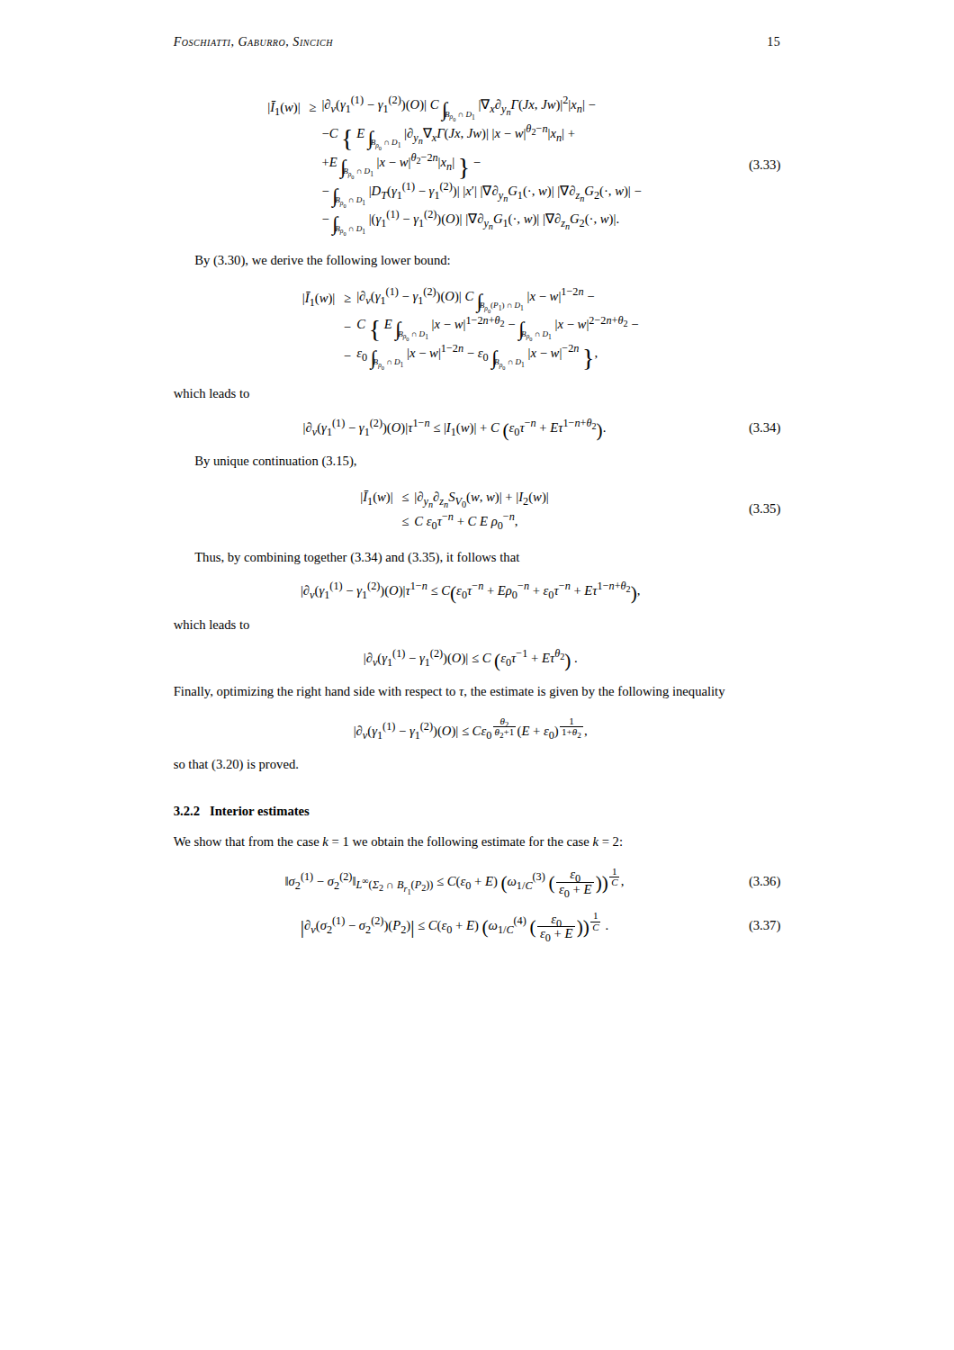Foschiatti, Gaburro, Sincich 15
| / Ī 1 ( w )/ | ≥ | /∂ ν ( γ 1 (1) − γ 1 (2) )( O )/ C ∫ B ρ 0 ∩ D 1 / ∇ x ∂ y n Γ ( Jx , Jw )/ 2 / x n / − |
| | | − C { E ∫ B ρ 0 ∩ D 1 /∂ y n ∇ x Γ ( Jx , Jw )/ / x − w / θ 2 − n / x n / + |
| | | + E ∫ B ρ 0 ∩ D 1 / x − w / θ 2 −2 n / x n / } − |
| | | − ∫ B ρ 0 ∩ D 1 / D T ( γ 1 (1) − γ 1 (2) )/ / x ′/ / ∇ ∂ y n G 1 (·, w )/ / ∇ ∂ z n G 2 (·, w )/ − |
| | | − ∫ B ρ 0 ∩ D 1 /( γ 1 (1) − γ 1 (2) )( O )/ / ∇ ∂ y n G 1 (·, w )/ / ∇ ∂ z n G 2 (·, w )/. |
(3.33)
By (3.30), we derive the following lower bound:
| / Ī 1 ( w )/ | ≥ | /∂ ν ( γ 1 (1) − γ 1 (2) )( O )/ C ∫ B ρ 0 ( P 1 ) ∩ D 1 / x − w / 1−2 n − |
| | − | C { E ∫ B ρ 0 ∩ D 1 / x − w / 1−2 n + θ 2 − ∫ B ρ 0 ∩ D 1 / x − w / 2−2 n + θ 2 − |
| | − | ε 0 ∫ B ρ 0 ∩ D 1 / x − w / 1−2 n − ε 0 ∫ B ρ 0 ∩ D 1 / x − w / −2 n } , |
which leads to
|∂ν(γ1(1) − γ1(2))(O)|τ1−n ≤ |I1(w)| + C (ε0τ−n + Eτ1−n+θ2).
(3.34)
By unique continuation (3.15),
| / Ī 1 ( w )/ | ≤ | /∂ y n ∂ z n S V 0 ( w , w )/ + / I 2 ( w )/ |
| | ≤ | C ε 0 τ − n + C E ρ 0 − n , |
(3.35)
Thus, by combining together (3.34) and (3.35), it follows that
|∂ν(γ1(1) − γ1(2))(O)|τ1−n ≤ C(ε0τ−n + Eρ0−n + ε0τ−n + Eτ1−n+θ2),
which leads to
|∂ν(γ1(1) − γ1(2))(O)| ≤ C (ε0τ−1 + Eτθ2) .
Finally, optimizing the right hand side with respect to τ, the estimate is given by the following inequality
|∂ν(γ1(1) − γ1(2))(O)| ≤ Cε0θ2 θ2+1(E + ε0)11+θ2,
so that (3.20) is proved.
3.2.2 Interior estimates
We show that from the case k = 1 we obtain the following estimate for the case k = 2:
‖σ2(1) − σ2(2)‖L∞(Σ2 ∩ Br1(P2)) ≤ C(ε0 + E) (ω1/C(3) (ε0 ε0 + E))1 C,
(3.36)
|∂ν(σ2(1) − σ2(2))(P2)| ≤ C(ε0 + E) (ω1/C(4) (ε0 ε0 + E))1 C .
(3.37)